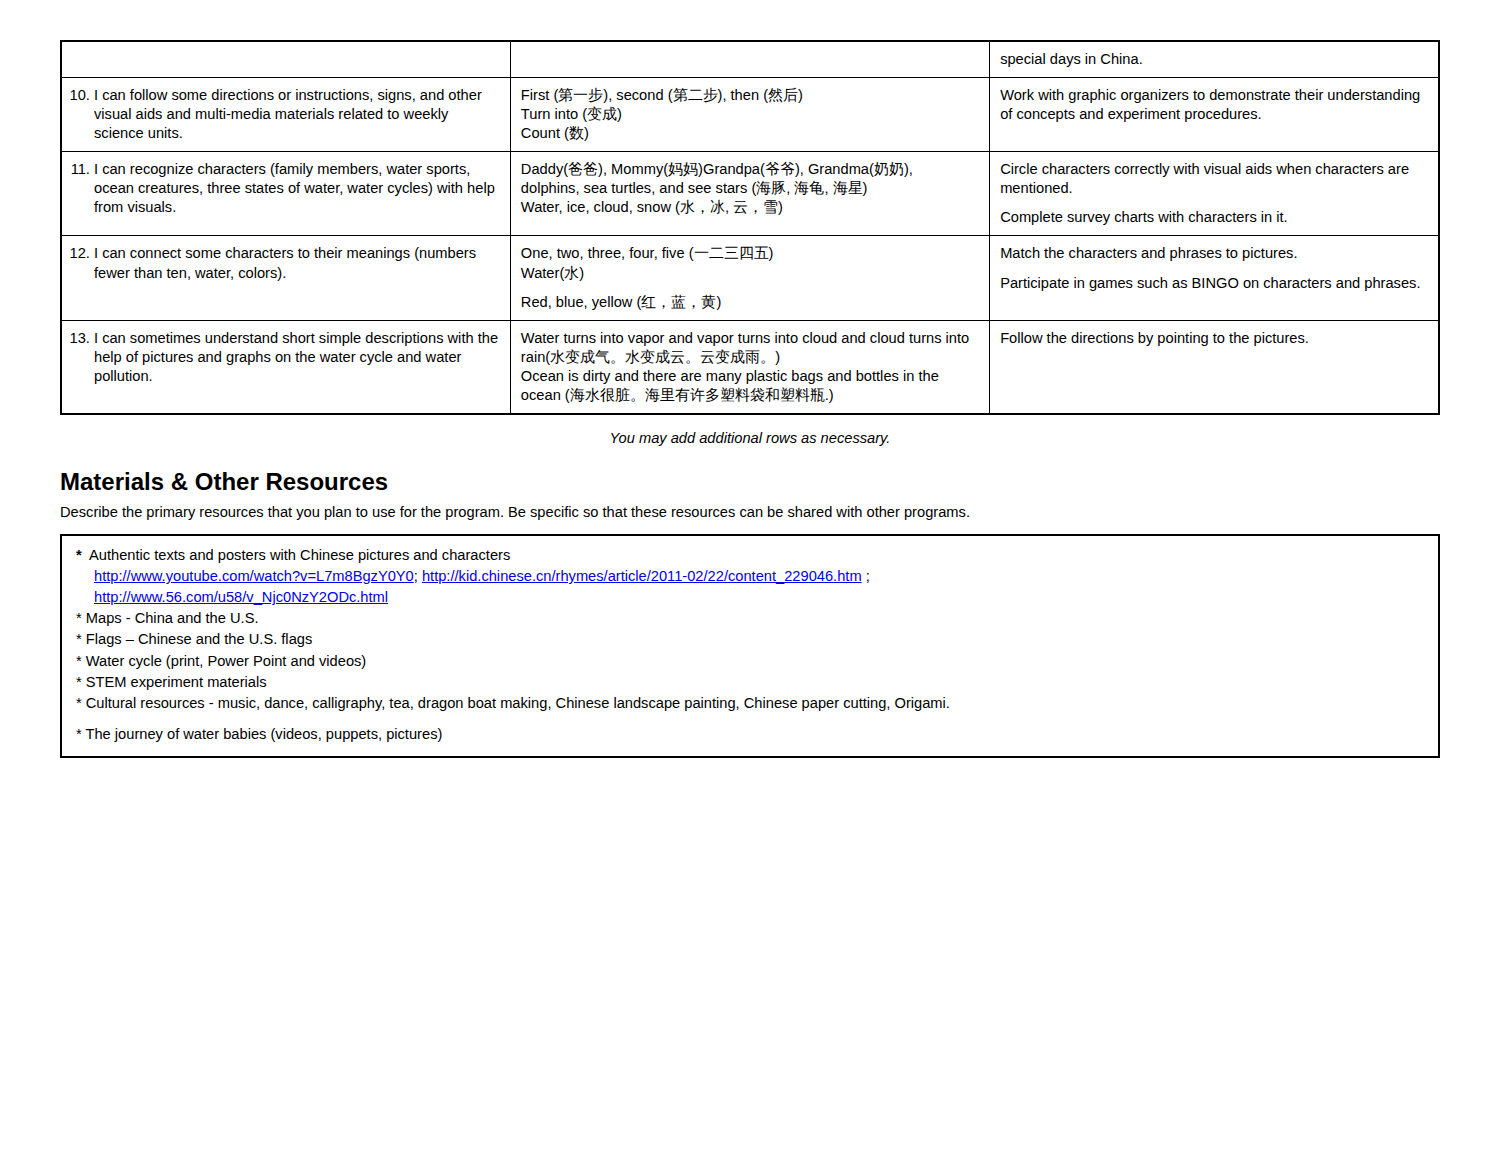| | | special days in China. |
| I can follow some directions or instructions, signs, and other visual aids and multi-media materials related to weekly science units. | First (第一步), second (第二步), then (然后) Turn into (变成) Count (数) | Work with graphic organizers to demonstrate their understanding of concepts and experiment procedures. |
| I can recognize characters (family members, water sports, ocean creatures, three states of water, water cycles) with help from visuals. | Daddy(爸爸), Mommy(妈妈)Grandpa(爷爷), Grandma(奶奶), dolphins, sea turtles, and see stars (海豚, 海龟, 海星) Water, ice, cloud, snow (水，冰, 云，雪) | Circle characters correctly with visual aids when characters are mentioned. Complete survey charts with characters in it. |
| I can connect some characters to their meanings (numbers fewer than ten, water, colors). | One, two, three, four, five (一二三四五) Water(水) Red, blue, yellow (红，蓝，黄) | Match the characters and phrases to pictures. Participate in games such as BINGO on characters and phrases. |
| I can sometimes understand short simple descriptions with the help of pictures and graphs on the water cycle and water pollution. | Water turns into vapor and vapor turns into cloud and cloud turns into rain(水变成气。水变成云。云变成雨。) Ocean is dirty and there are many plastic bags and bottles in the ocean (海水很脏。海里有许多塑料袋和塑料瓶.) | Follow the directions by pointing to the pictures. |
You may add additional rows as necessary.
Materials & Other Resources
Describe the primary resources that you plan to use for the program. Be specific so that these resources can be shared with other programs.
* Authentic texts and posters with Chinese pictures and characters
http://www.youtube.com/watch?v=L7m8BgzY0Y0; http://kid.chinese.cn/rhymes/article/2011-02/22/content_229046.htm ;
http://www.56.com/u58/v_Njc0NzY2ODc.html
* Maps - China and the U.S.
* Flags – Chinese and the U.S. flags
* Water cycle (print, Power Point and videos)
* STEM experiment materials
* Cultural resources - music, dance, calligraphy, tea, dragon boat making, Chinese landscape painting, Chinese paper cutting, Origami.
* The journey of water babies (videos, puppets, pictures)